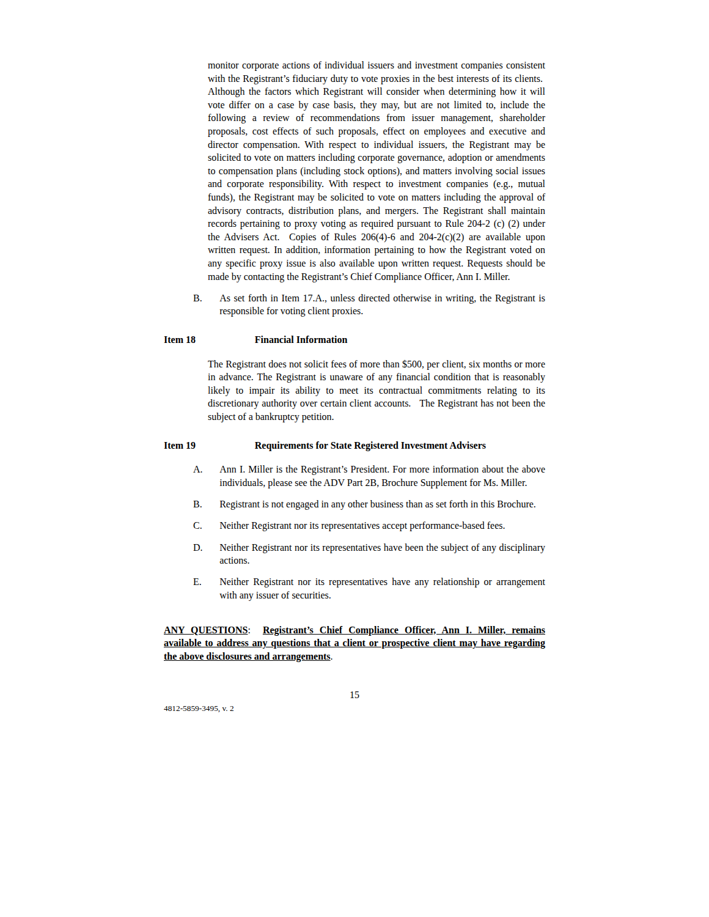monitor corporate actions of individual issuers and investment companies consistent with the Registrant’s fiduciary duty to vote proxies in the best interests of its clients. Although the factors which Registrant will consider when determining how it will vote differ on a case by case basis, they may, but are not limited to, include the following a review of recommendations from issuer management, shareholder proposals, cost effects of such proposals, effect on employees and executive and director compensation. With respect to individual issuers, the Registrant may be solicited to vote on matters including corporate governance, adoption or amendments to compensation plans (including stock options), and matters involving social issues and corporate responsibility. With respect to investment companies (e.g., mutual funds), the Registrant may be solicited to vote on matters including the approval of advisory contracts, distribution plans, and mergers. The Registrant shall maintain records pertaining to proxy voting as required pursuant to Rule 204-2 (c) (2) under the Advisers Act. Copies of Rules 206(4)-6 and 204-2(c)(2) are available upon written request. In addition, information pertaining to how the Registrant voted on any specific proxy issue is also available upon written request. Requests should be made by contacting the Registrant’s Chief Compliance Officer, Ann I. Miller.
As set forth in Item 17.A., unless directed otherwise in writing, the Registrant is responsible for voting client proxies.
Item 18 Financial Information
The Registrant does not solicit fees of more than $500, per client, six months or more in advance. The Registrant is unaware of any financial condition that is reasonably likely to impair its ability to meet its contractual commitments relating to its discretionary authority over certain client accounts. The Registrant has not been the subject of a bankruptcy petition.
Item 19 Requirements for State Registered Investment Advisers
Ann I. Miller is the Registrant’s President. For more information about the above individuals, please see the ADV Part 2B, Brochure Supplement for Ms. Miller.
Registrant is not engaged in any other business than as set forth in this Brochure.
Neither Registrant nor its representatives accept performance-based fees.
Neither Registrant nor its representatives have been the subject of any disciplinary actions.
Neither Registrant nor its representatives have any relationship or arrangement with any issuer of securities.
ANY QUESTIONS: Registrant’s Chief Compliance Officer, Ann I. Miller, remains available to address any questions that a client or prospective client may have regarding the above disclosures and arrangements.
15
4812-5859-3495, v. 2